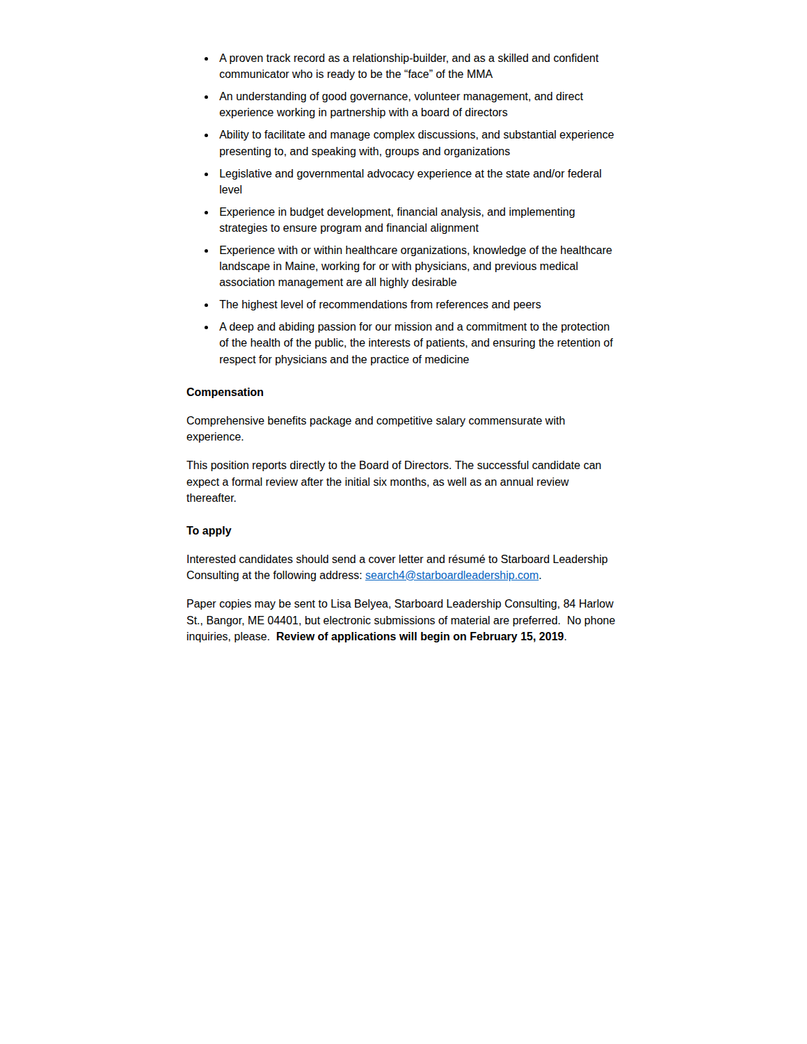A proven track record as a relationship-builder, and as a skilled and confident communicator who is ready to be the “face” of the MMA
An understanding of good governance, volunteer management, and direct experience working in partnership with a board of directors
Ability to facilitate and manage complex discussions, and substantial experience presenting to, and speaking with, groups and organizations
Legislative and governmental advocacy experience at the state and/or federal level
Experience in budget development, financial analysis, and implementing strategies to ensure program and financial alignment
Experience with or within healthcare organizations, knowledge of the healthcare landscape in Maine, working for or with physicians, and previous medical association management are all highly desirable
The highest level of recommendations from references and peers
A deep and abiding passion for our mission and a commitment to the protection of the health of the public, the interests of patients, and ensuring the retention of respect for physicians and the practice of medicine
Compensation
Comprehensive benefits package and competitive salary commensurate with experience.
This position reports directly to the Board of Directors. The successful candidate can expect a formal review after the initial six months, as well as an annual review thereafter.
To apply
Interested candidates should send a cover letter and résumé to Starboard Leadership Consulting at the following address: search4@starboardleadership.com.
Paper copies may be sent to Lisa Belyea, Starboard Leadership Consulting, 84 Harlow St., Bangor, ME 04401, but electronic submissions of material are preferred. No phone inquiries, please. Review of applications will begin on February 15, 2019.